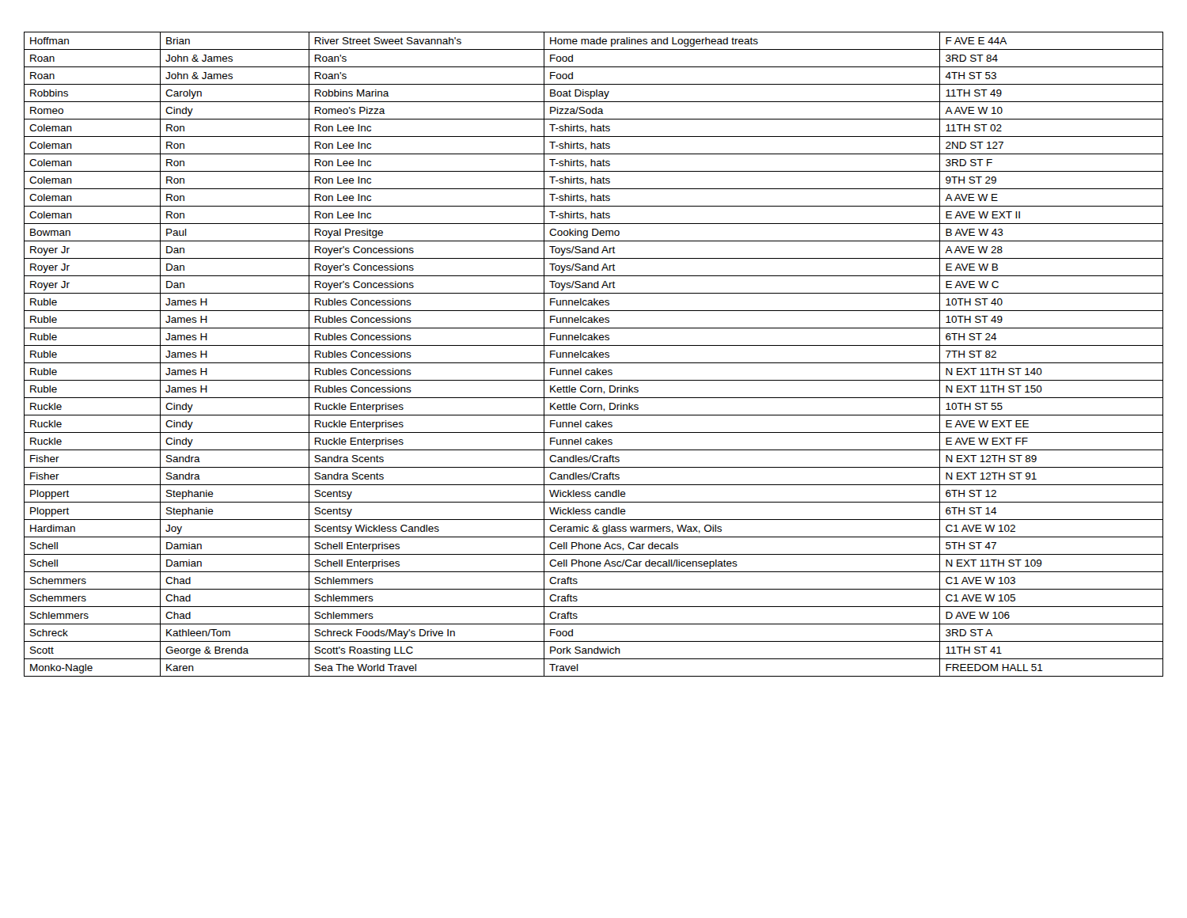| Hoffman | Brian | River Street Sweet Savannah's | Home made pralines and Loggerhead treats | F AVE E 44A |
| Roan | John & James | Roan's | Food | 3RD ST 84 |
| Roan | John & James | Roan's | Food | 4TH ST 53 |
| Robbins | Carolyn | Robbins Marina | Boat Display | 11TH ST 49 |
| Romeo | Cindy | Romeo's Pizza | Pizza/Soda | A AVE W 10 |
| Coleman | Ron | Ron Lee Inc | T-shirts, hats | 11TH ST 02 |
| Coleman | Ron | Ron Lee Inc | T-shirts, hats | 2ND ST 127 |
| Coleman | Ron | Ron Lee Inc | T-shirts, hats | 3RD ST F |
| Coleman | Ron | Ron Lee Inc | T-shirts, hats | 9TH ST 29 |
| Coleman | Ron | Ron Lee Inc | T-shirts, hats | A AVE W E |
| Coleman | Ron | Ron Lee Inc | T-shirts, hats | E AVE W EXT II |
| Bowman | Paul | Royal Presitge | Cooking Demo | B AVE W 43 |
| Royer Jr | Dan | Royer's Concessions | Toys/Sand Art | A AVE W 28 |
| Royer Jr | Dan | Royer's Concessions | Toys/Sand Art | E AVE W B |
| Royer Jr | Dan | Royer's Concessions | Toys/Sand Art | E AVE W C |
| Ruble | James H | Rubles Concessions | Funnelcakes | 10TH ST 40 |
| Ruble | James H | Rubles Concessions | Funnelcakes | 10TH ST 49 |
| Ruble | James H | Rubles Concessions | Funnelcakes | 6TH ST 24 |
| Ruble | James H | Rubles Concessions | Funnelcakes | 7TH ST 82 |
| Ruble | James H | Rubles Concessions | Funnel cakes | N EXT 11TH ST 140 |
| Ruble | James H | Rubles Concessions | Kettle Corn, Drinks | N EXT 11TH ST 150 |
| Ruckle | Cindy | Ruckle Enterprises | Kettle Corn, Drinks | 10TH ST 55 |
| Ruckle | Cindy | Ruckle Enterprises | Funnel cakes | E AVE W EXT EE |
| Ruckle | Cindy | Ruckle Enterprises | Funnel cakes | E AVE W EXT FF |
| Fisher | Sandra | Sandra Scents | Candles/Crafts | N EXT 12TH ST 89 |
| Fisher | Sandra | Sandra Scents | Candles/Crafts | N EXT 12TH ST 91 |
| Ploppert | Stephanie | Scentsy | Wickless candle | 6TH ST 12 |
| Ploppert | Stephanie | Scentsy | Wickless candle | 6TH ST 14 |
| Hardiman | Joy | Scentsy Wickless Candles | Ceramic & glass warmers, Wax, Oils | C1 AVE W 102 |
| Schell | Damian | Schell Enterprises | Cell Phone Acs, Car decals | 5TH ST 47 |
| Schell | Damian | Schell Enterprises | Cell Phone Asc/Car decall/licenseplates | N EXT 11TH ST 109 |
| Schemmers | Chad | Schlemmers | Crafts | C1 AVE W 103 |
| Schemmers | Chad | Schlemmers | Crafts | C1 AVE W 105 |
| Schlemmers | Chad | Schlemmers | Crafts | D AVE W 106 |
| Schreck | Kathleen/Tom | Schreck Foods/May's Drive In | Food | 3RD ST A |
| Scott | George & Brenda | Scott's Roasting LLC | Pork Sandwich | 11TH ST 41 |
| Monko-Nagle | Karen | Sea The World Travel | Travel | FREEDOM HALL 51 |